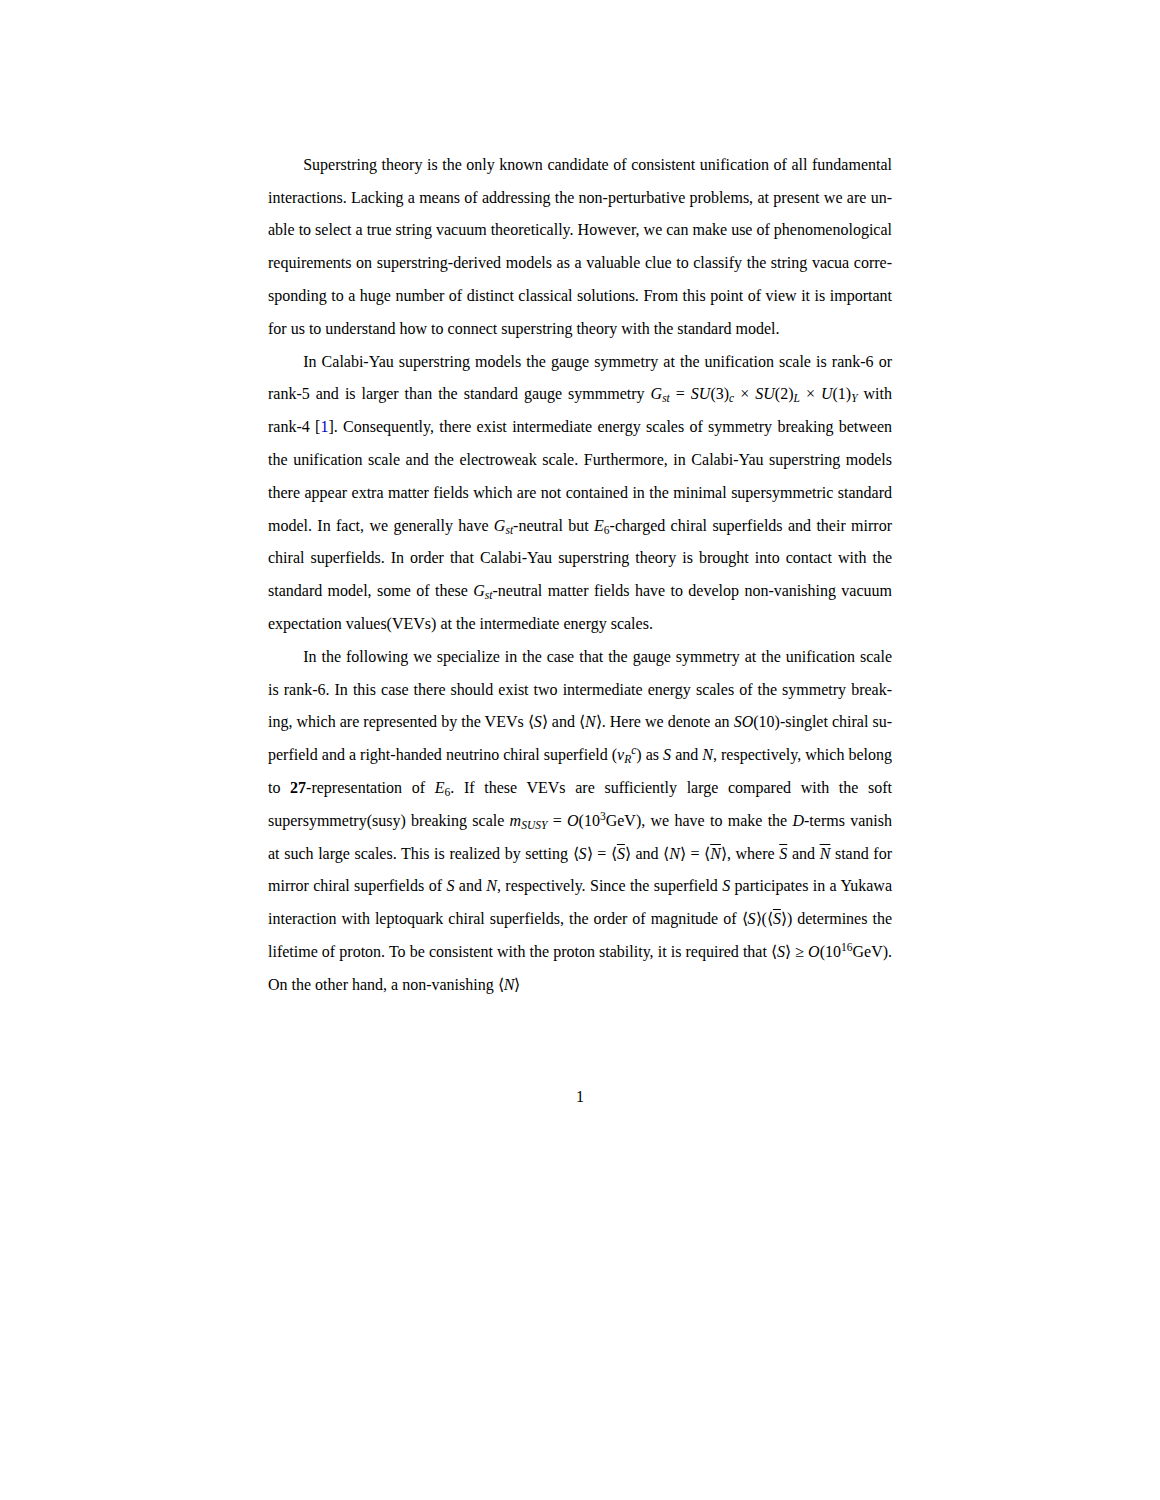Superstring theory is the only known candidate of consistent unification of all fundamental interactions. Lacking a means of addressing the non-perturbative problems, at present we are unable to select a true string vacuum theoretically. However, we can make use of phenomenological requirements on superstring-derived models as a valuable clue to classify the string vacua corresponding to a huge number of distinct classical solutions. From this point of view it is important for us to understand how to connect superstring theory with the standard model.
In Calabi-Yau superstring models the gauge symmetry at the unification scale is rank-6 or rank-5 and is larger than the standard gauge symmmetry Gst = SU(3)c × SU(2)L × U(1)Y with rank-4 [1]. Consequently, there exist intermediate energy scales of symmetry breaking between the unification scale and the electroweak scale. Furthermore, in Calabi-Yau superstring models there appear extra matter fields which are not contained in the minimal supersymmetric standard model. In fact, we generally have Gst-neutral but E 6-charged chiral superfields and their mirror chiral superfields. In order that Calabi-Yau superstring theory is brought into contact with the standard model, some of these Gst-neutral matter fields have to develop non-vanishing vacuum expectation values(VEVs) at the intermediate energy scales.
In the following we specialize in the case that the gauge symmetry at the unification scale is rank-6. In this case there should exist two intermediate energy scales of the symmetry breaking, which are represented by the VEVs ⟨S⟩ and ⟨N⟩. Here we denote an SO(10)-singlet chiral superfield and a right-handed neutrino chiral superfield (νRc) as S and N, respectively, which belong to 27-representation of E 6. If these VEVs are sufficiently large compared with the soft supersymmetry(susy) breaking scale mSUSY = O(103 GeV), we have to make the D-terms vanish at such large scales. This is realized by setting ⟨S⟩ = ⟨S⟩ and ⟨N⟩ = ⟨N⟩, where S and N stand for mirror chiral superfields of S and N, respectively. Since the superfield S participates in a Yukawa interaction with leptoquark chiral superfields, the order of magnitude of ⟨S⟩(⟨S⟩) determines the lifetime of proton. To be consistent with the proton stability, it is required that ⟨S⟩ ≥ O(1016 GeV). On the other hand, a non-vanishing ⟨N⟩
1